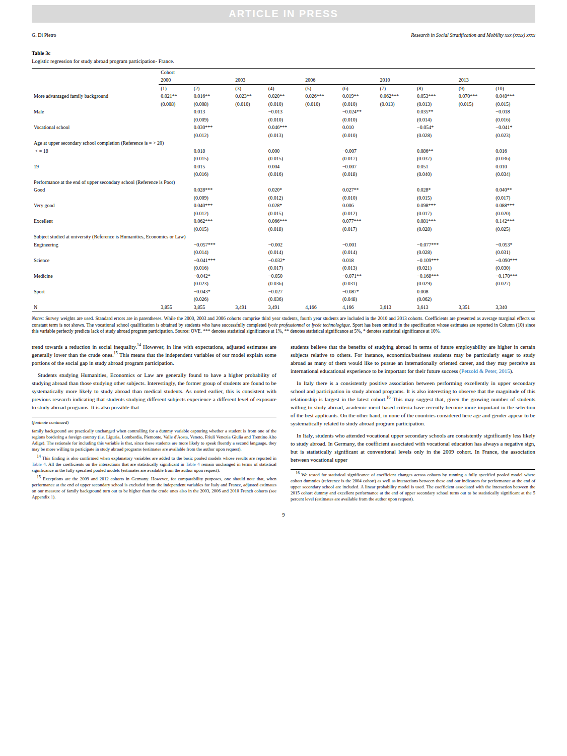ARTICLE IN PRESS
G. Di Pietro
Research in Social Stratification and Mobility xxx (xxxx) xxxx
Table 3c
Logistic regression for study abroad program participation- France.
| | Cohort |
| | 2000 | 2003 | 2006 | 2010 | 2013 |
| | (1) | (2) | (3) | (4) | (5) | (6) | (7) | (8) | (9) | (10) |
| More advantaged family background | 0.021** | 0.016** | 0.023** | 0.020** | 0.026*** | 0.019** | 0.062*** | 0.053*** | 0.070*** | 0.048*** |
| | (0.008) | (0.008) | (0.010) | (0.010) | (0.010) | (0.010) | (0.013) | (0.013) | (0.015) | (0.015) |
| Male | | 0.013 | | −0.013 | | −0.024** | | 0.035** | | −0.018 |
| | | (0.009) | | (0.010) | | (0.010) | | (0.014) | | (0.016) |
| Vocational school | | 0.030*** | | 0.046*** | | 0.010 | | −0.054* | | −0.041* |
| | | (0.012) | | (0.013) | | (0.010) | | (0.028) | | (0.023) |
| Age at upper secondary school completion (Reference is = > 20) |
| < = 18 | | 0.018 | | 0.000 | | −0.007 | | 0.086** | | 0.016 |
| | | (0.015) | | (0.015) | | (0.017) | | (0.037) | | (0.036) |
| 19 | | 0.015 | | 0.004 | | −0.007 | | 0.051 | | 0.010 |
| | | (0.016) | | (0.016) | | (0.018) | | (0.040) | | (0.034) |
| Performance at the end of upper secondary school (Reference is Poor) |
| Good | | 0.028*** | | 0.020* | | 0.027** | | 0.028* | | 0.040** |
| | | (0.009) | | (0.012) | | (0.010) | | (0.015) | | (0.017) |
| Very good | | 0.040*** | | 0.028* | | 0.006 | | 0.098*** | | 0.088*** |
| | | (0.012) | | (0.015) | | (0.012) | | (0.017) | | (0.020) |
| Excellent | | 0.062*** | | 0.066*** | | 0.077*** | | 0.081*** | | 0.142*** |
| | | (0.015) | | (0.018) | | (0.017) | | (0.028) | | (0.025) |
| Subject studied at university (Reference is Humanities, Economics or Law) |
| Engineering | | −0.057*** | | −0.002 | | −0.001 | | −0.077*** | | −0.053* |
| | | (0.014) | | (0.014) | | (0.014) | | (0.028) | | (0.031) |
| Science | | −0.041*** | | −0.032* | | 0.018 | | −0.109*** | | −0.090*** |
| | | (0.016) | | (0.017) | | (0.013) | | (0.021) | | (0.030) |
| Medicine | | −0.042* | | −0.050 | | −0.071** | | −0.168*** | | −0.170*** |
| | | (0.023) | | (0.036) | | (0.031) | | (0.029) | | (0.027) |
| Sport | | −0.043* | | −0.027 | | −0.087* | | 0.008 | | |
| | | (0.026) | | (0.036) | | (0.048) | | (0.062) | | |
| N | 3,855 | 3,855 | 3,491 | 3,491 | 4,166 | 4,166 | 3,613 | 3,613 | 3,351 | 3,340 |
Notes: Survey weights are used. Standard errors are in parentheses. While the 2000, 2003 and 2006 cohorts comprise third year students, fourth year students are included in the 2010 and 2013 cohorts. Coefficients are presented as average marginal effects so constant term is not shown. The vocational school qualification is obtained by students who have successfully completed lycée professionnel or lycée technologique. Sport has been omitted in the specification whose estimates are reported in Column (10) since this variable perfectly predicts lack of study abroad program participation. Source: OVE. *** denotes statistical significance at 1%, ** denotes statistical significance at 5%, * denotes statistical significance at 10%.
trend towards a reduction in social inequality.14 However, in line with expectations, adjusted estimates are generally lower than the crude ones.15 This means that the independent variables of our model explain some portions of the social gap in study abroad program participation.
Students studying Humanities, Economics or Law are generally found to have a higher probability of studying abroad than those studying other subjects. Interestingly, the former group of students are found to be systematically more likely to study abroad than medical students. As noted earlier, this is consistent with previous research indicating that students studying different subjects experience a different level of exposure to study abroad programs. It is also possible that
(footnote continued)
family background are practically unchanged when controlling for a dummy variable capturing whether a student is from one of the regions bordering a foreign country (i.e. Liguria, Lombardia, Piemonte, Valle d'Aosta, Veneto, Friuli Venezia Giulia and Trentino Alto Adige). The rationale for including this variable is that, since these students are more likely to speak fluently a second language, they may be more willing to participate in study abroad programs (estimates are available from the author upon request).
14 This finding is also confirmed when explanatory variables are added to the basic pooled models whose results are reported in Table 4. All the coefficients on the interactions that are statistically significant in Table 4 remain unchanged in terms of statistical significance in the fully specified pooled models (estimates are available from the author upon request).
15 Exceptions are the 2009 and 2012 cohorts in Germany. However, for comparability purposes, one should note that, when performance at the end of upper secondary school is excluded from the independent variables for Italy and France, adjusted estimates on our measure of family background turn out to be higher than the crude ones also in the 2003, 2006 and 2010 French cohorts (see Appendix 1).
students believe that the benefits of studying abroad in terms of future employability are higher in certain subjects relative to others. For instance, economics/business students may be particularly eager to study abroad as many of them would like to pursue an internationally oriented career, and they may perceive an international educational experience to be important for their future success (Petzold & Peter, 2015).
In Italy there is a consistently positive association between performing excellently in upper secondary school and participation in study abroad programs. It is also interesting to observe that the magnitude of this relationship is largest in the latest cohort.16 This may suggest that, given the growing number of students willing to study abroad, academic merit-based criteria have recently become more important in the selection of the best applicants. On the other hand, in none of the countries considered here age and gender appear to be systematically related to study abroad program participation.
In Italy, students who attended vocational upper secondary schools are consistently significantly less likely to study abroad. In Germany, the coefficient associated with vocational education has always a negative sign, but is statistically significant at conventional levels only in the 2009 cohort. In France, the association between vocational upper
16 We tested for statistical significance of coefficient changes across cohorts by running a fully specified pooled model where cohort dummies (reference is the 2004 cohort) as well as interactions between these and our indicators for performance at the end of upper secondary school are included. A linear probability model is used. The coefficient associated with the interaction between the 2015 cohort dummy and excellent performance at the end of upper secondary school turns out to be statistically significant at the 5 percent level (estimates are available from the author upon request).
9